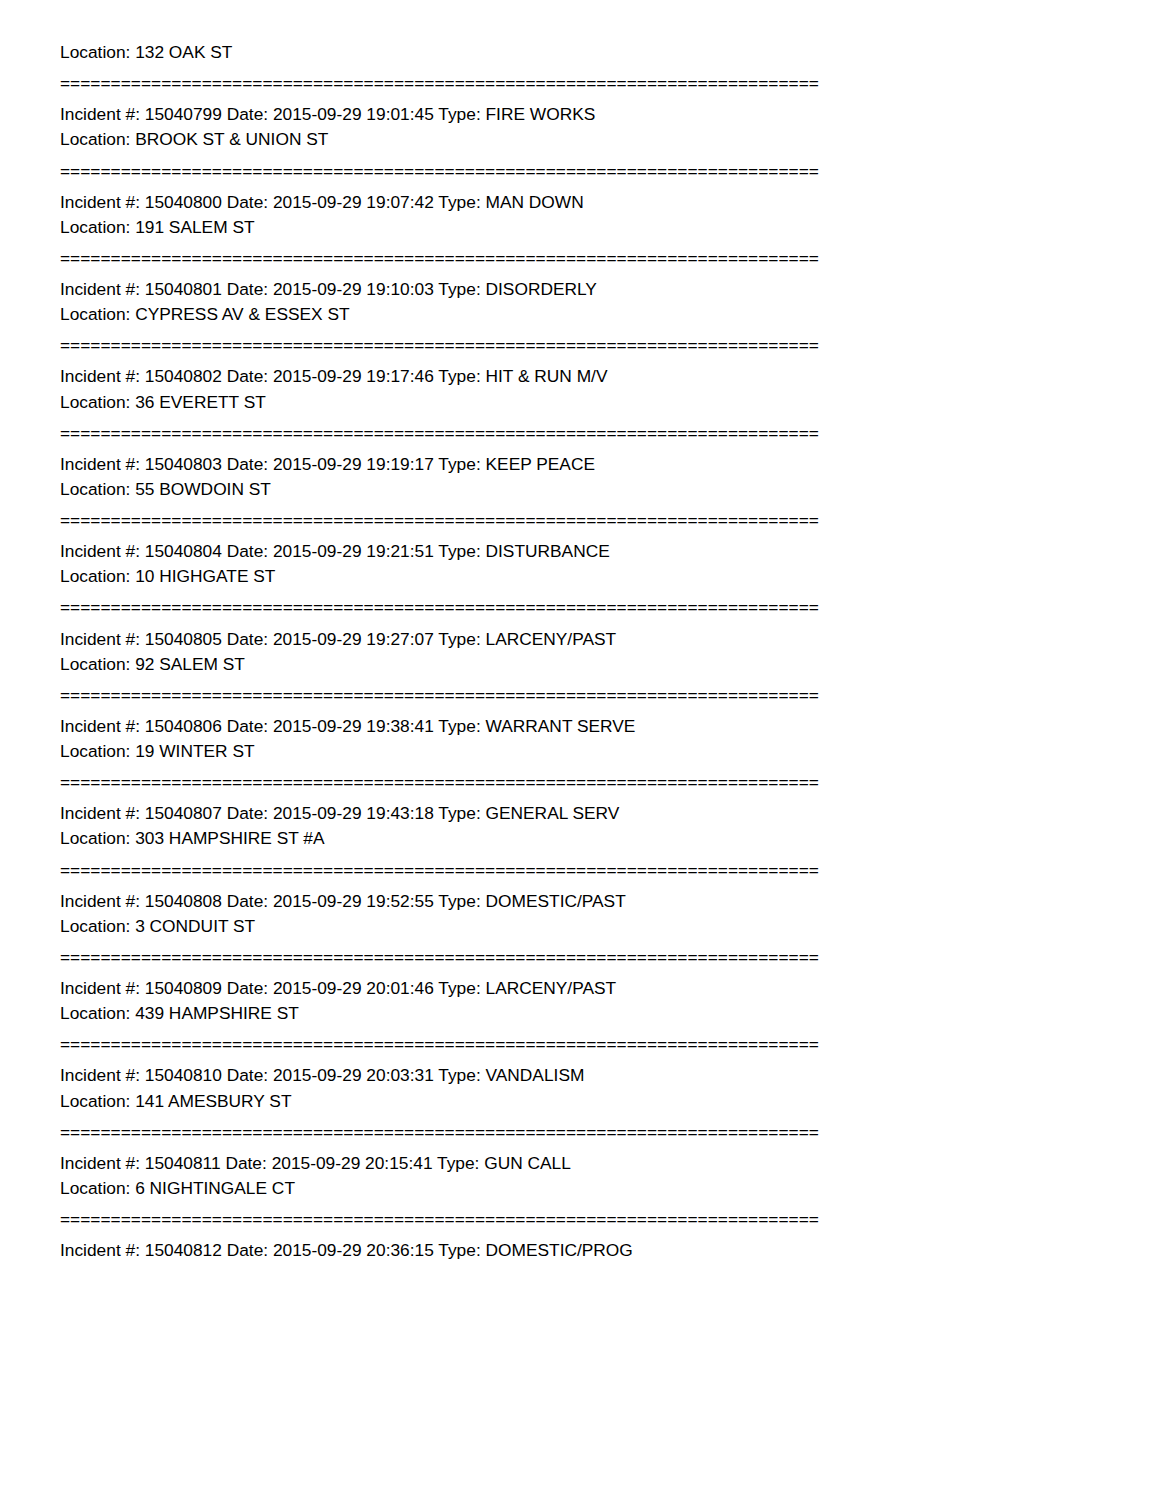Location: 132 OAK ST
===========================================================================
Incident #: 15040799 Date: 2015-09-29 19:01:45 Type: FIRE WORKS
Location: BROOK ST & UNION ST
===========================================================================
Incident #: 15040800 Date: 2015-09-29 19:07:42 Type: MAN DOWN
Location: 191 SALEM ST
===========================================================================
Incident #: 15040801 Date: 2015-09-29 19:10:03 Type: DISORDERLY
Location: CYPRESS AV & ESSEX ST
===========================================================================
Incident #: 15040802 Date: 2015-09-29 19:17:46 Type: HIT & RUN M/V
Location: 36 EVERETT ST
===========================================================================
Incident #: 15040803 Date: 2015-09-29 19:19:17 Type: KEEP PEACE
Location: 55 BOWDOIN ST
===========================================================================
Incident #: 15040804 Date: 2015-09-29 19:21:51 Type: DISTURBANCE
Location: 10 HIGHGATE ST
===========================================================================
Incident #: 15040805 Date: 2015-09-29 19:27:07 Type: LARCENY/PAST
Location: 92 SALEM ST
===========================================================================
Incident #: 15040806 Date: 2015-09-29 19:38:41 Type: WARRANT SERVE
Location: 19 WINTER ST
===========================================================================
Incident #: 15040807 Date: 2015-09-29 19:43:18 Type: GENERAL SERV
Location: 303 HAMPSHIRE ST #A
===========================================================================
Incident #: 15040808 Date: 2015-09-29 19:52:55 Type: DOMESTIC/PAST
Location: 3 CONDUIT ST
===========================================================================
Incident #: 15040809 Date: 2015-09-29 20:01:46 Type: LARCENY/PAST
Location: 439 HAMPSHIRE ST
===========================================================================
Incident #: 15040810 Date: 2015-09-29 20:03:31 Type: VANDALISM
Location: 141 AMESBURY ST
===========================================================================
Incident #: 15040811 Date: 2015-09-29 20:15:41 Type: GUN CALL
Location: 6 NIGHTINGALE CT
===========================================================================
Incident #: 15040812 Date: 2015-09-29 20:36:15 Type: DOMESTIC/PROG